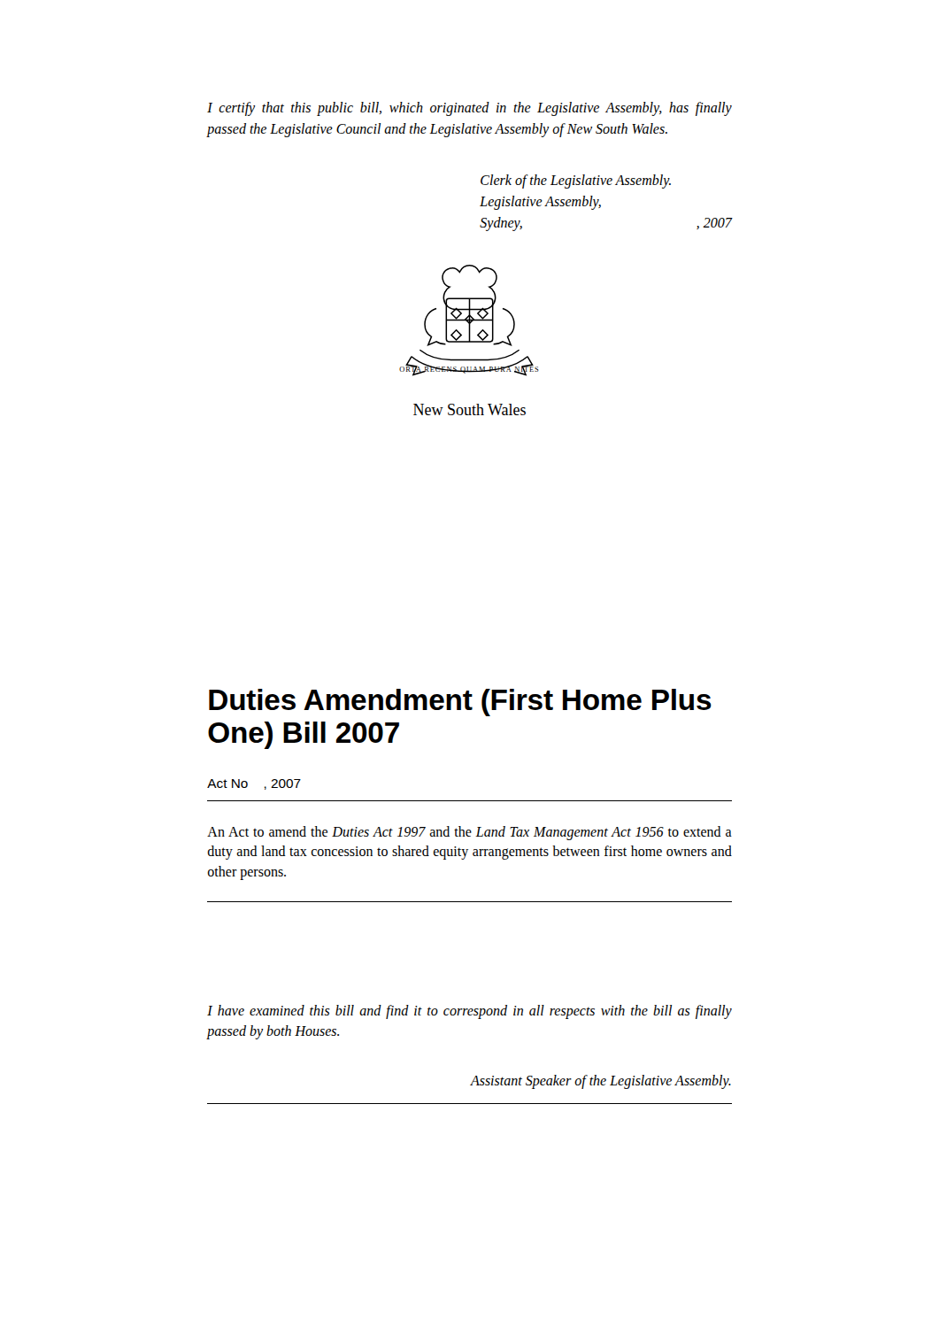I certify that this public bill, which originated in the Legislative Assembly, has finally passed the Legislative Council and the Legislative Assembly of New South Wales.
Clerk of the Legislative Assembly.
Legislative Assembly,
Sydney,, 2007
New South Wales
Duties Amendment (First Home Plus One) Bill 2007
Act No , 2007
An Act to amend the Duties Act 1997 and the Land Tax Management Act 1956 to extend a duty and land tax concession to shared equity arrangements between first home owners and other persons.
I have examined this bill and find it to correspond in all respects with the bill as finally passed by both Houses.
Assistant Speaker of the Legislative Assembly.